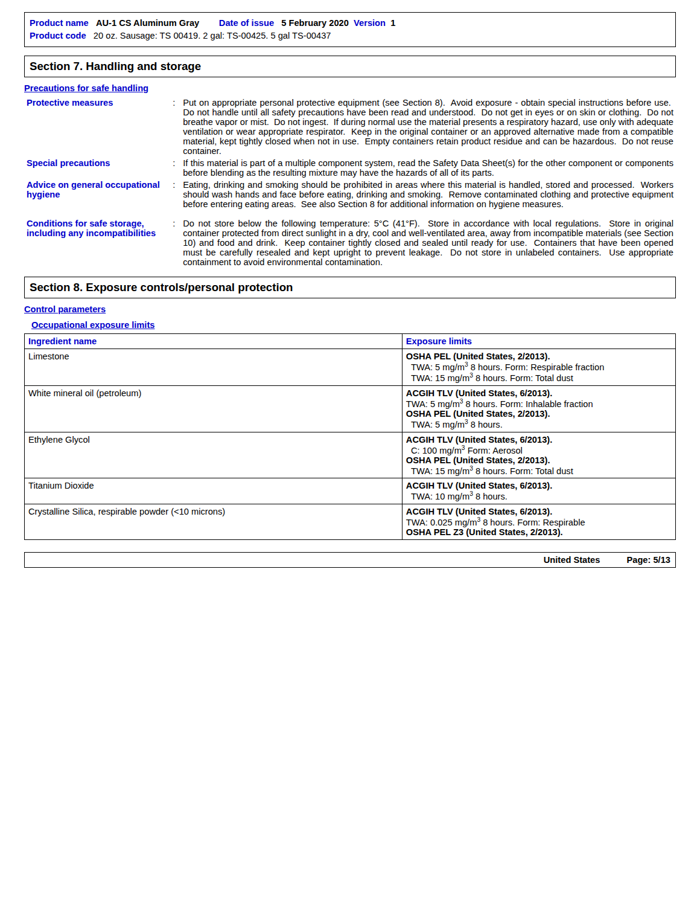Product name AU-1 CS Aluminum Gray Date of issue 5 February 2020 Version 1
Product code 20 oz. Sausage: TS 00419. 2 gal: TS-00425. 5 gal TS-00437
Section 7. Handling and storage
Precautions for safe handling
| Protective measures | : | Put on appropriate personal protective equipment (see Section 8). Avoid exposure - obtain special instructions before use. Do not handle until all safety precautions have been read and understood. Do not get in eyes or on skin or clothing. Do not breathe vapor or mist. Do not ingest. If during normal use the material presents a respiratory hazard, use only with adequate ventilation or wear appropriate respirator. Keep in the original container or an approved alternative made from a compatible material, kept tightly closed when not in use. Empty containers retain product residue and can be hazardous. Do not reuse container. |
| Special precautions | : | If this material is part of a multiple component system, read the Safety Data Sheet(s) for the other component or components before blending as the resulting mixture may have the hazards of all of its parts. |
| Advice on general occupational hygiene | : | Eating, drinking and smoking should be prohibited in areas where this material is handled, stored and processed. Workers should wash hands and face before eating, drinking and smoking. Remove contaminated clothing and protective equipment before entering eating areas. See also Section 8 for additional information on hygiene measures. |
| Conditions for safe storage, including any incompatibilities | : | Do not store below the following temperature: 5°C (41°F). Store in accordance with local regulations. Store in original container protected from direct sunlight in a dry, cool and well-ventilated area, away from incompatible materials (see Section 10) and food and drink. Keep container tightly closed and sealed until ready for use. Containers that have been opened must be carefully resealed and kept upright to prevent leakage. Do not store in unlabeled containers. Use appropriate containment to avoid environmental contamination. |
Section 8. Exposure controls/personal protection
Control parameters
Occupational exposure limits
| Ingredient name | Exposure limits |
| --- | --- |
| Limestone | OSHA PEL (United States, 2/2013). TWA: 5 mg/m 3 8 hours. Form: Respirable fraction TWA: 15 mg/m 3 8 hours. Form: Total dust |
| White mineral oil (petroleum) | ACGIH TLV (United States, 6/2013). TWA: 5 mg/m 3 8 hours. Form: Inhalable fraction OSHA PEL (United States, 2/2013). TWA: 5 mg/m 3 8 hours. |
| Ethylene Glycol | ACGIH TLV (United States, 6/2013). C: 100 mg/m 3 Form: Aerosol OSHA PEL (United States, 2/2013). TWA: 15 mg/m 3 8 hours. Form: Total dust |
| Titanium Dioxide | ACGIH TLV (United States, 6/2013). TWA: 10 mg/m 3 8 hours. |
| Crystalline Silica, respirable powder (<10 microns) | ACGIH TLV (United States, 6/2013). TWA: 0.025 mg/m 3 8 hours. Form: Respirable OSHA PEL Z3 (United States, 2/2013). |
United States Page: 5/13